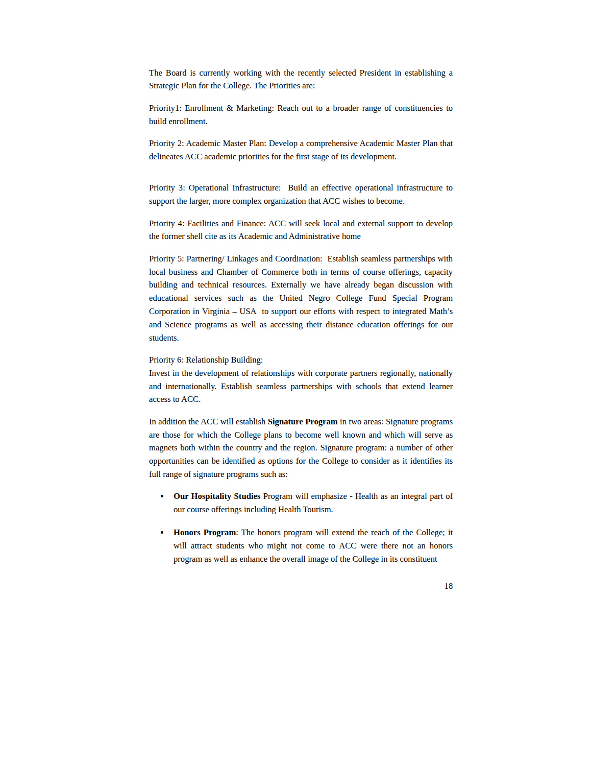The Board is currently working with the recently selected President in establishing a Strategic Plan for the College. The Priorities are:
Priority1: Enrollment & Marketing: Reach out to a broader range of constituencies to build enrollment.
Priority 2: Academic Master Plan: Develop a comprehensive Academic Master Plan that delineates ACC academic priorities for the first stage of its development.
Priority 3: Operational Infrastructure: Build an effective operational infrastructure to support the larger, more complex organization that ACC wishes to become.
Priority 4: Facilities and Finance: ACC will seek local and external support to develop the former shell cite as its Academic and Administrative home
Priority 5: Partnering/ Linkages and Coordination: Establish seamless partnerships with local business and Chamber of Commerce both in terms of course offerings, capacity building and technical resources. Externally we have already began discussion with educational services such as the United Negro College Fund Special Program Corporation in Virginia – USA to support our efforts with respect to integrated Math’s and Science programs as well as accessing their distance education offerings for our students.
Priority 6: Relationship Building:
Invest in the development of relationships with corporate partners regionally, nationally and internationally. Establish seamless partnerships with schools that extend learner access to ACC.
In addition the ACC will establish Signature Program in two areas: Signature programs are those for which the College plans to become well known and which will serve as magnets both within the country and the region. Signature program: a number of other opportunities can be identified as options for the College to consider as it identifies its full range of signature programs such as:
Our Hospitality Studies Program will emphasize - Health as an integral part of our course offerings including Health Tourism.
Honors Program: The honors program will extend the reach of the College; it will attract students who might not come to ACC were there not an honors program as well as enhance the overall image of the College in its constituent
18